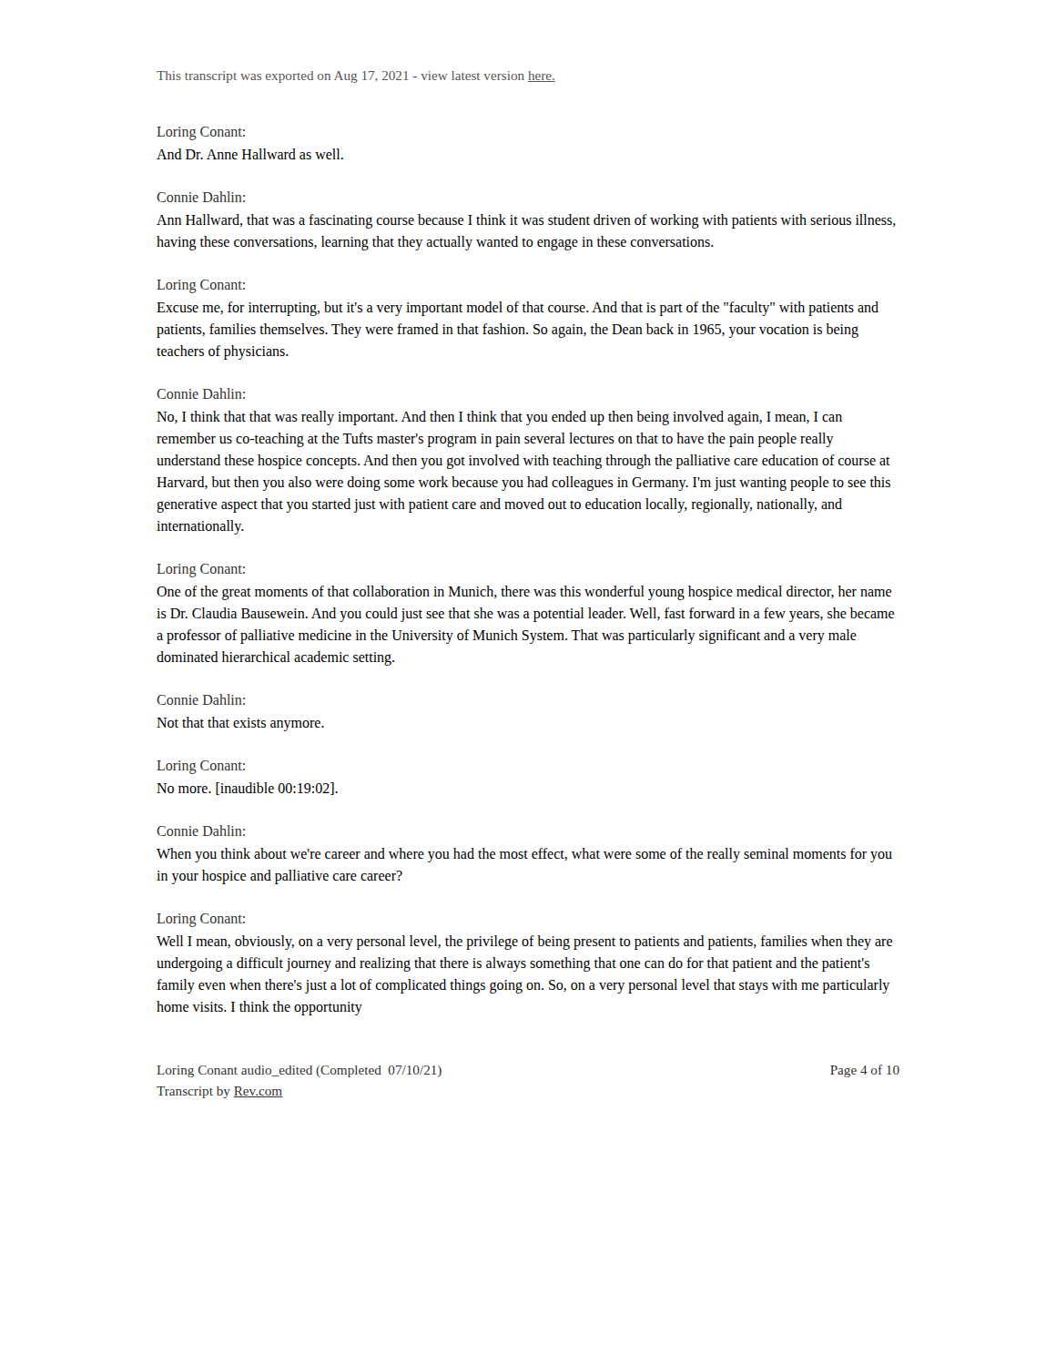This transcript was exported on Aug 17, 2021 - view latest version here.
Loring Conant:
And Dr. Anne Hallward as well.
Connie Dahlin:
Ann Hallward, that was a fascinating course because I think it was student driven of working with patients with serious illness, having these conversations, learning that they actually wanted to engage in these conversations.
Loring Conant:
Excuse me, for interrupting, but it's a very important model of that course. And that is part of the "faculty" with patients and patients, families themselves. They were framed in that fashion. So again, the Dean back in 1965, your vocation is being teachers of physicians.
Connie Dahlin:
No, I think that that was really important. And then I think that you ended up then being involved again, I mean, I can remember us co-teaching at the Tufts master's program in pain several lectures on that to have the pain people really understand these hospice concepts. And then you got involved with teaching through the palliative care education of course at Harvard, but then you also were doing some work because you had colleagues in Germany. I'm just wanting people to see this generative aspect that you started just with patient care and moved out to education locally, regionally, nationally, and internationally.
Loring Conant:
One of the great moments of that collaboration in Munich, there was this wonderful young hospice medical director, her name is Dr. Claudia Bausewein. And you could just see that she was a potential leader. Well, fast forward in a few years, she became a professor of palliative medicine in the University of Munich System. That was particularly significant and a very male dominated hierarchical academic setting.
Connie Dahlin:
Not that that exists anymore.
Loring Conant:
No more. [inaudible 00:19:02].
Connie Dahlin:
When you think about we're career and where you had the most effect, what were some of the really seminal moments for you in your hospice and palliative care career?
Loring Conant:
Well I mean, obviously, on a very personal level, the privilege of being present to patients and patients, families when they are undergoing a difficult journey and realizing that there is always something that one can do for that patient and the patient's family even when there's just a lot of complicated things going on. So, on a very personal level that stays with me particularly home visits. I think the opportunity
Loring Conant audio_edited (Completed 07/10/21)
Transcript by Rev.com
Page 4 of 10